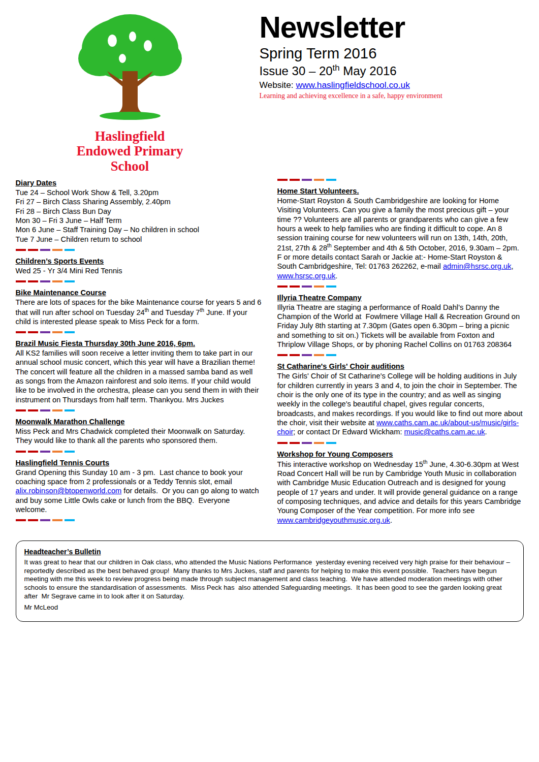Haslingfield
Endowed Primary
School
Newsletter
Spring Term 2016
Issue 30 – 20th May 2016
Website: www.haslingfieldschool.co.uk
Learning and achieving excellence in a safe, happy environment
Diary Dates
Tue 24 – School Work Show & Tell, 3.20pm
Fri 27 – Birch Class Sharing Assembly, 2.40pm
Fri 28 – Birch Class Bun Day
Mon 30 – Fri 3 June – Half Term
Mon 6 June – Staff Training Day – No children in school
Tue 7 June – Children return to school
Children’s Sports Events
Wed 25 - Yr 3/4 Mini Red Tennis
Bike Maintenance Course
There are lots of spaces for the bike Maintenance course for years 5 and 6 that will run after school on Tuesday 24th and Tuesday 7th June. If your child is interested please speak to Miss Peck for a form.
Brazil Music Fiesta Thursday 30th June 2016, 6pm.
All KS2 families will soon receive a letter inviting them to take part in our annual school music concert, which this year will have a Brazilian theme! The concert will feature all the children in a massed samba band as well as songs from the Amazon rainforest and solo items. If your child would like to be involved in the orchestra, please can you send them in with their instrument on Thursdays from half term. Thankyou. Mrs Juckes
Moonwalk Marathon Challenge
Miss Peck and Mrs Chadwick completed their Moonwalk on Saturday. They would like to thank all the parents who sponsored them.
Haslingfield Tennis Courts
Grand Opening this Sunday 10 am - 3 pm. Last chance to book your coaching space from 2 professionals or a Teddy Tennis slot, email alix.robinson@btopenworld.com for details. Or you can go along to watch and buy some Little Owls cake or lunch from the BBQ. Everyone welcome.
Home Start Volunteers.
Home-Start Royston & South Cambridgeshire are looking for Home Visiting Volunteers. Can you give a family the most precious gift – your time ?? Volunteers are all parents or grandparents who can give a few hours a week to help families who are finding it difficult to cope. An 8 session training course for new volunteers will run on 13th, 14th, 20th, 21st, 27th & 28th September and 4th & 5th October, 2016, 9.30am – 2pm. F or more details contact Sarah or Jackie at:- Home-Start Royston & South Cambridgeshire, Tel: 01763 262262, e-mail admin@hsrsc.org.uk, www.hsrsc.org.uk.
Illyria Theatre Company
Illyria Theatre are staging a performance of Roald Dahl’s Danny the Champion of the World at Fowlmere Village Hall & Recreation Ground on Friday July 8th starting at 7.30pm (Gates open 6.30pm – bring a picnic and something to sit on.) Tickets will be available from Foxton and Thriplow Village Shops, or by phoning Rachel Collins on 01763 208364
St Catharine's Girls' Choir auditions
The Girls' Choir of St Catharine's College will be holding auditions in July for children currently in years 3 and 4, to join the choir in September. The choir is the only one of its type in the country; and as well as singing weekly in the college's beautiful chapel, gives regular concerts, broadcasts, and makes recordings. If you would like to find out more about the choir, visit their website at www.caths.cam.ac.uk/about-us/music/girls-choir; or contact Dr Edward Wickham: music@caths.cam.ac.uk.
Workshop for Young Composers
This interactive workshop on Wednesday 15th June, 4.30-6.30pm at West Road Concert Hall will be run by Cambridge Youth Music in collaboration with Cambridge Music Education Outreach and is designed for young people of 17 years and under. It will provide general guidance on a range of composing techniques, and advice and details for this years Cambridge Young Composer of the Year competition. For more info see www.cambridgeyouthmusic.org.uk.
Headteacher’s Bulletin
It was great to hear that our children in Oak class, who attended the Music Nations Performance yesterday evening received very high praise for their behaviour – reportedly described as the best behaved group! Many thanks to Mrs Juckes, staff and parents for helping to make this event possible. Teachers have begun meeting with me this week to review progress being made through subject management and class teaching. We have attended moderation meetings with other schools to ensure the standardisation of assessments. Miss Peck has also attended Safeguarding meetings. It has been good to see the garden looking great after Mr Segrave came in to look after it on Saturday.
Mr McLeod